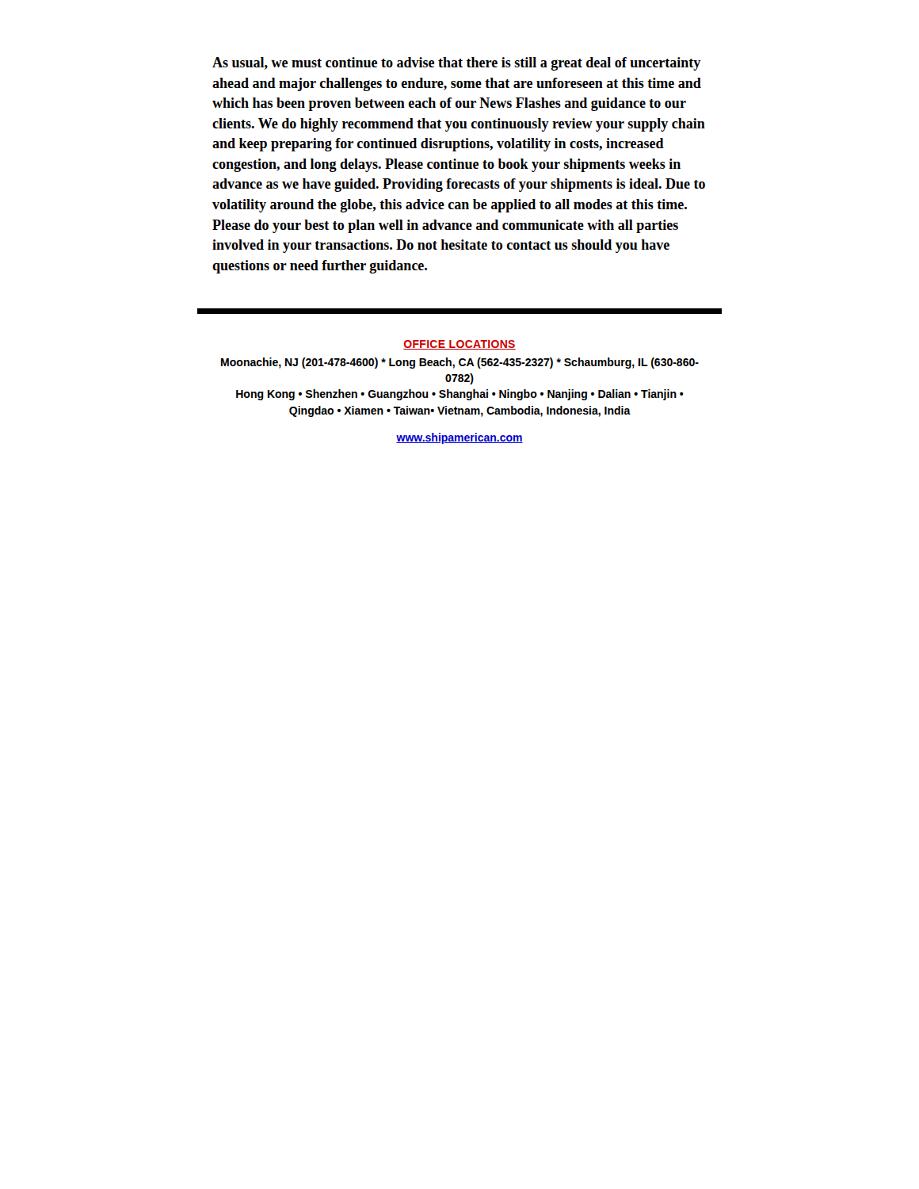As usual, we must continue to advise that there is still a great deal of uncertainty ahead and major challenges to endure, some that are unforeseen at this time and which has been proven between each of our News Flashes and guidance to our clients. We do highly recommend that you continuously review your supply chain and keep preparing for continued disruptions, volatility in costs, increased congestion, and long delays. Please continue to book your shipments weeks in advance as we have guided. Providing forecasts of your shipments is ideal. Due to volatility around the globe, this advice can be applied to all modes at this time. Please do your best to plan well in advance and communicate with all parties involved in your transactions. Do not hesitate to contact us should you have questions or need further guidance.
OFFICE LOCATIONS
Moonachie, NJ (201-478-4600) * Long Beach, CA (562-435-2327) * Schaumburg, IL (630-860-0782)
Hong Kong • Shenzhen • Guangzhou • Shanghai • Ningbo • Nanjing • Dalian • Tianjin • Qingdao • Xiamen • Taiwan• Vietnam, Cambodia, Indonesia, India
www.shipamerican.com